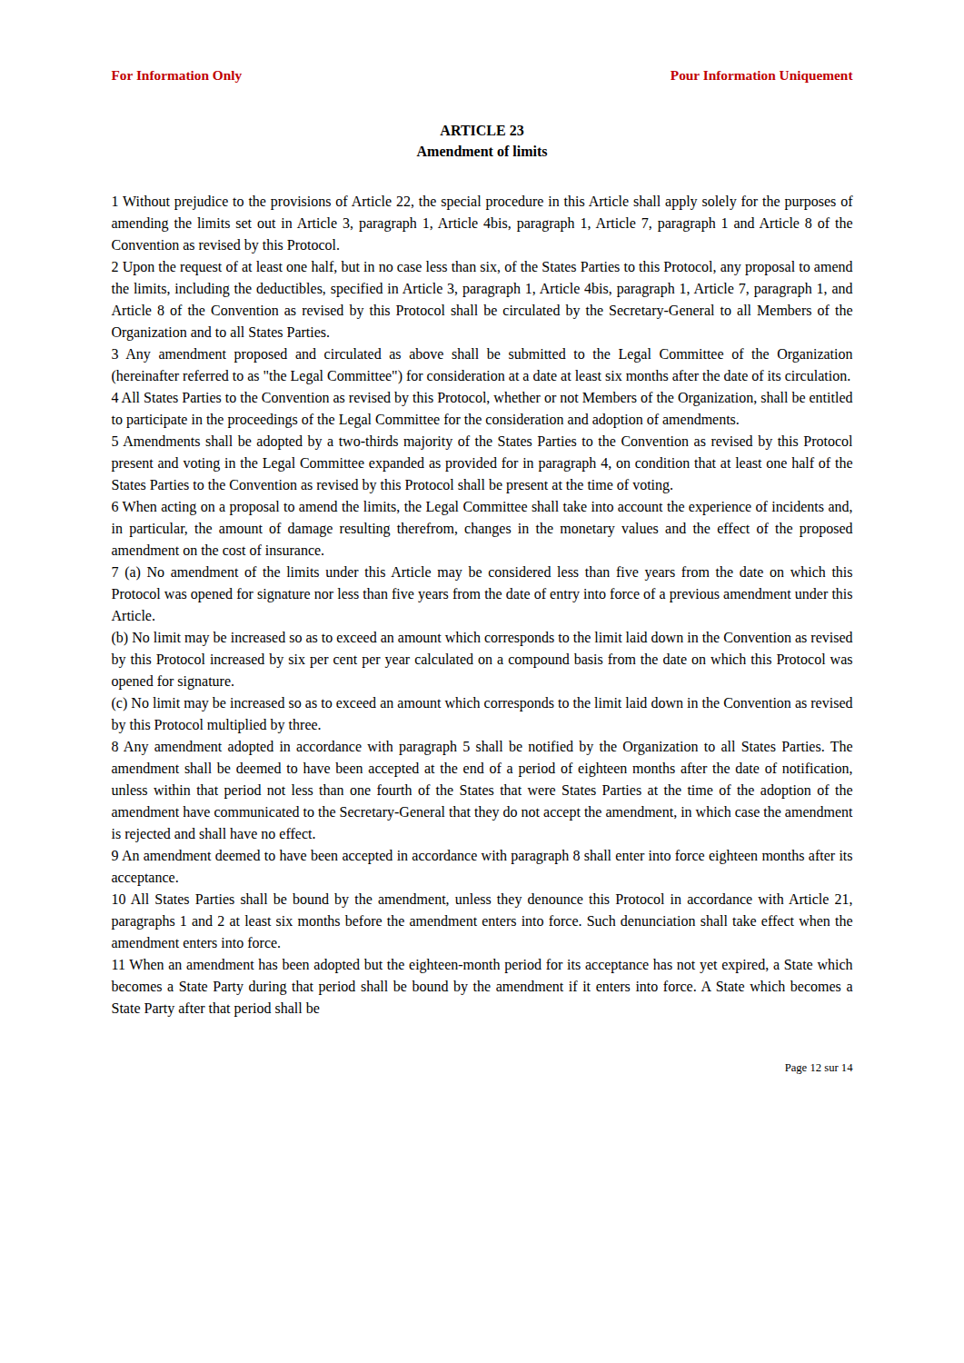For Information Only Pour Information Uniquement
ARTICLE 23 Amendment of limits
1 Without prejudice to the provisions of Article 22, the special procedure in this Article shall apply solely for the purposes of amending the limits set out in Article 3, paragraph 1, Article 4bis, paragraph 1, Article 7, paragraph 1 and Article 8 of the Convention as revised by this Protocol.
2 Upon the request of at least one half, but in no case less than six, of the States Parties to this Protocol, any proposal to amend the limits, including the deductibles, specified in Article 3, paragraph 1, Article 4bis, paragraph 1, Article 7, paragraph 1, and Article 8 of the Convention as revised by this Protocol shall be circulated by the Secretary-General to all Members of the Organization and to all States Parties.
3 Any amendment proposed and circulated as above shall be submitted to the Legal Committee of the Organization (hereinafter referred to as "the Legal Committee") for consideration at a date at least six months after the date of its circulation.
4 All States Parties to the Convention as revised by this Protocol, whether or not Members of the Organization, shall be entitled to participate in the proceedings of the Legal Committee for the consideration and adoption of amendments.
5 Amendments shall be adopted by a two-thirds majority of the States Parties to the Convention as revised by this Protocol present and voting in the Legal Committee expanded as provided for in paragraph 4, on condition that at least one half of the States Parties to the Convention as revised by this Protocol shall be present at the time of voting.
6 When acting on a proposal to amend the limits, the Legal Committee shall take into account the experience of incidents and, in particular, the amount of damage resulting therefrom, changes in the monetary values and the effect of the proposed amendment on the cost of insurance.
7 (a) No amendment of the limits under this Article may be considered less than five years from the date on which this Protocol was opened for signature nor less than five years from the date of entry into force of a previous amendment under this Article.
(b) No limit may be increased so as to exceed an amount which corresponds to the limit laid down in the Convention as revised by this Protocol increased by six per cent per year calculated on a compound basis from the date on which this Protocol was opened for signature.
(c) No limit may be increased so as to exceed an amount which corresponds to the limit laid down in the Convention as revised by this Protocol multiplied by three.
8 Any amendment adopted in accordance with paragraph 5 shall be notified by the Organization to all States Parties. The amendment shall be deemed to have been accepted at the end of a period of eighteen months after the date of notification, unless within that period not less than one fourth of the States that were States Parties at the time of the adoption of the amendment have communicated to the Secretary-General that they do not accept the amendment, in which case the amendment is rejected and shall have no effect.
9 An amendment deemed to have been accepted in accordance with paragraph 8 shall enter into force eighteen months after its acceptance.
10 All States Parties shall be bound by the amendment, unless they denounce this Protocol in accordance with Article 21, paragraphs 1 and 2 at least six months before the amendment enters into force. Such denunciation shall take effect when the amendment enters into force.
11 When an amendment has been adopted but the eighteen-month period for its acceptance has not yet expired, a State which becomes a State Party during that period shall be bound by the amendment if it enters into force. A State which becomes a State Party after that period shall be
Page 12 sur 14